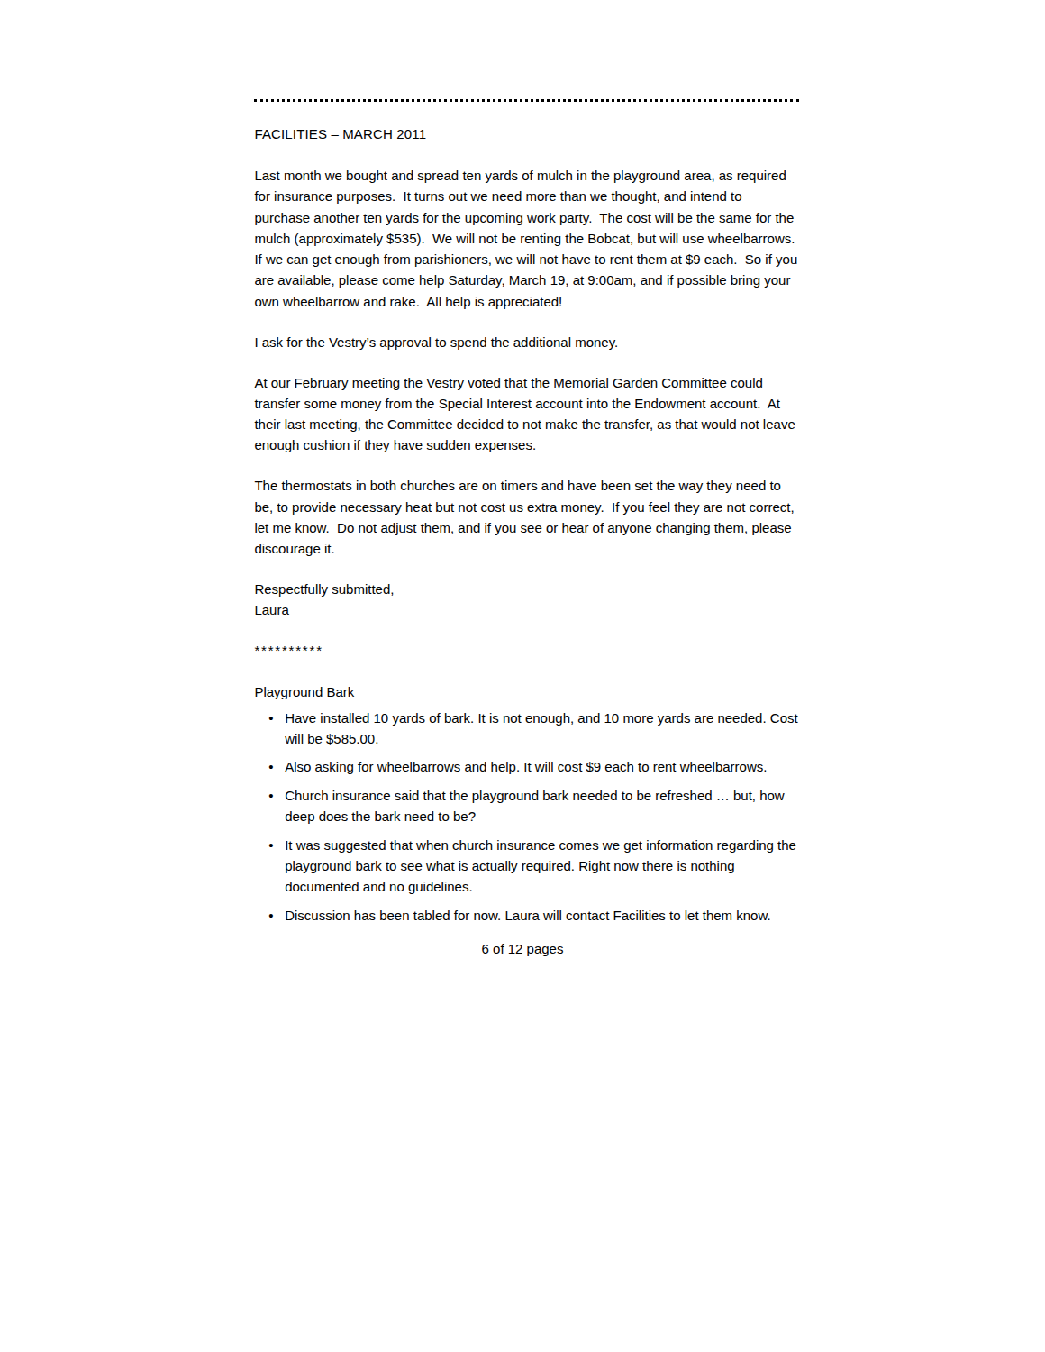FACILITIES – MARCH 2011
Last month we bought and spread ten yards of mulch in the playground area, as required for insurance purposes. It turns out we need more than we thought, and intend to purchase another ten yards for the upcoming work party. The cost will be the same for the mulch (approximately $535). We will not be renting the Bobcat, but will use wheelbarrows. If we can get enough from parishioners, we will not have to rent them at $9 each. So if you are available, please come help Saturday, March 19, at 9:00am, and if possible bring your own wheelbarrow and rake. All help is appreciated!
I ask for the Vestry’s approval to spend the additional money.
At our February meeting the Vestry voted that the Memorial Garden Committee could transfer some money from the Special Interest account into the Endowment account. At their last meeting, the Committee decided to not make the transfer, as that would not leave enough cushion if they have sudden expenses.
The thermostats in both churches are on timers and have been set the way they need to be, to provide necessary heat but not cost us extra money. If you feel they are not correct, let me know. Do not adjust them, and if you see or hear of anyone changing them, please discourage it.
Respectfully submitted, Laura
**********
Playground Bark
Have installed 10 yards of bark. It is not enough, and 10 more yards are needed. Cost will be $585.00.
Also asking for wheelbarrows and help. It will cost $9 each to rent wheelbarrows.
Church insurance said that the playground bark needed to be refreshed … but, how deep does the bark need to be?
It was suggested that when church insurance comes we get information regarding the playground bark to see what is actually required. Right now there is nothing documented and no guidelines.
Discussion has been tabled for now. Laura will contact Facilities to let them know.
6 of 12 pages